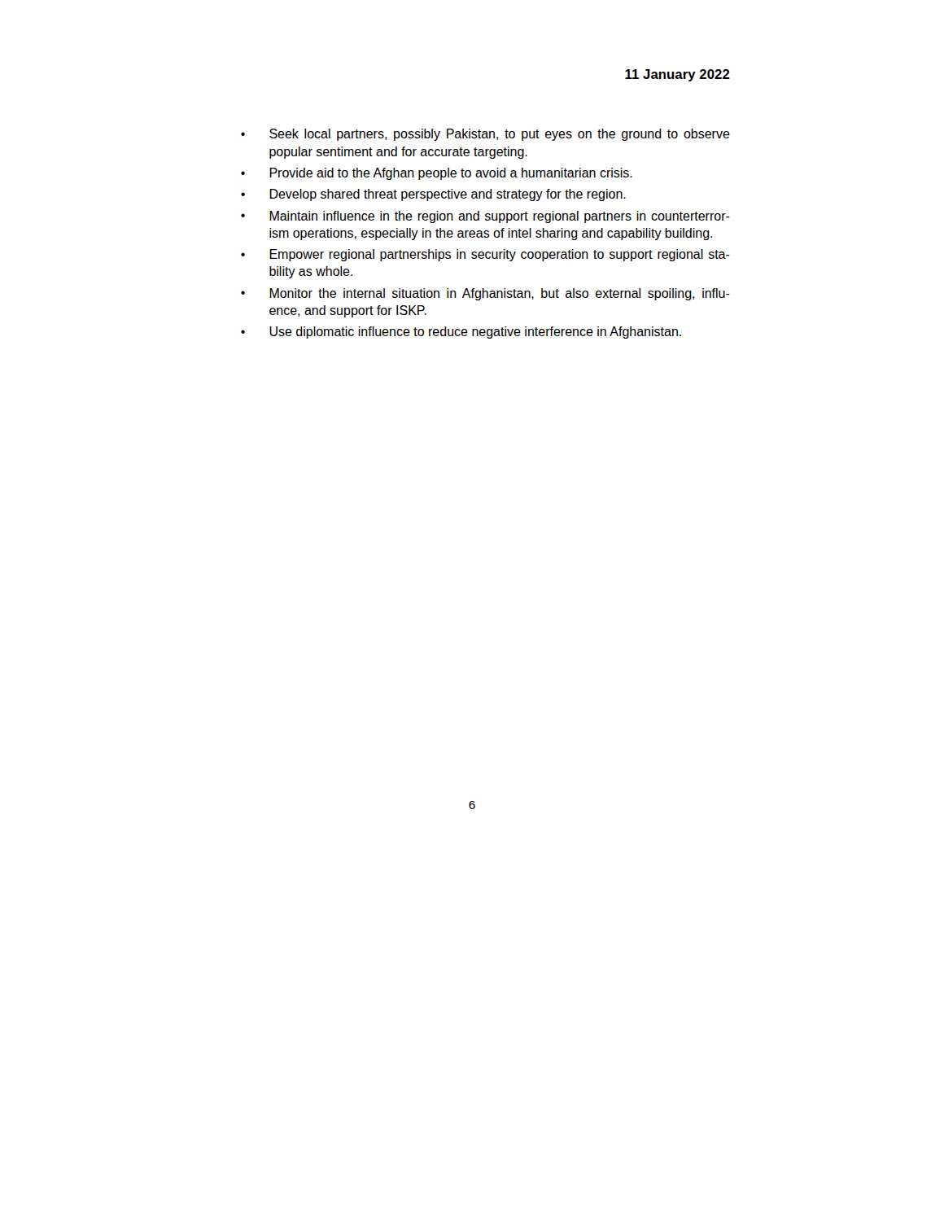11 January 2022
Seek local partners, possibly Pakistan, to put eyes on the ground to observe popular sentiment and for accurate targeting.
Provide aid to the Afghan people to avoid a humanitarian crisis.
Develop shared threat perspective and strategy for the region.
Maintain influence in the region and support regional partners in counterterrorism operations, especially in the areas of intel sharing and capability building.
Empower regional partnerships in security cooperation to support regional stability as whole.
Monitor the internal situation in Afghanistan, but also external spoiling, influence, and support for ISKP.
Use diplomatic influence to reduce negative interference in Afghanistan.
6